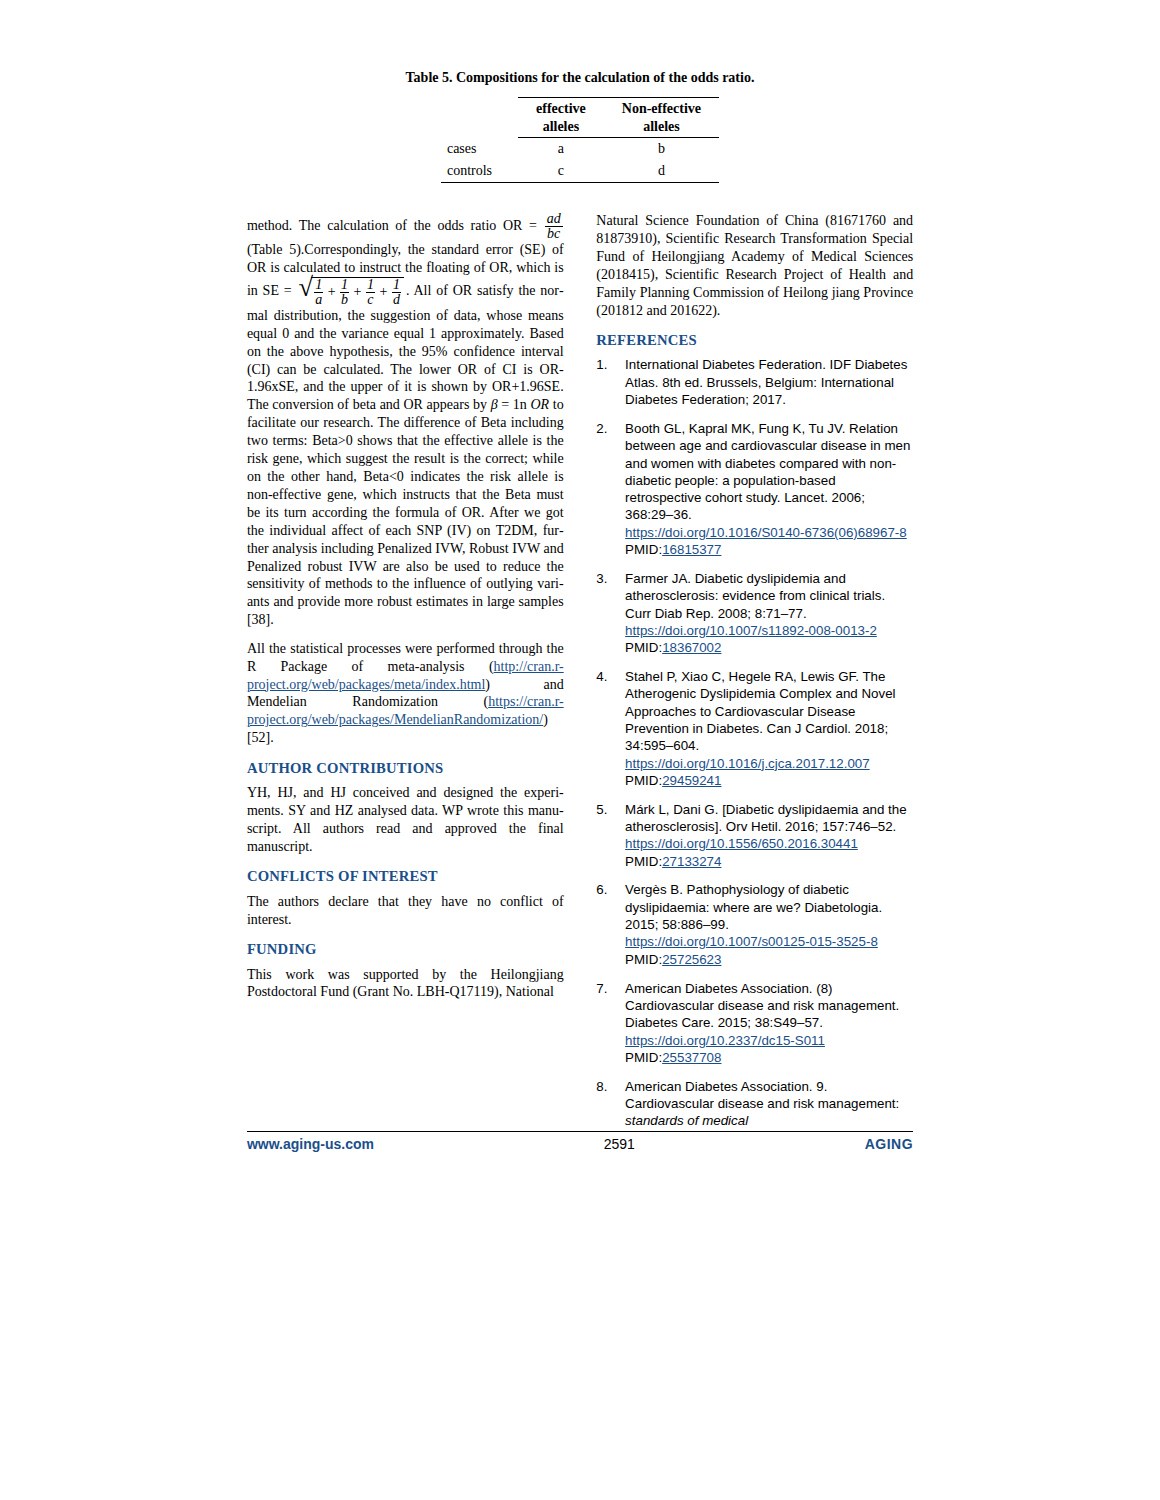Table 5. Compositions for the calculation of the odds ratio.
| | effective alleles | Non-effective alleles |
| --- | --- | --- |
| cases | a | b |
| controls | c | d |
method. The calculation of the odds ratio OR = ad bc (Table 5).Correspondingly, the standard error (SE) of OR is calculated to instruct the floating of OR, which is in SE = 1 a + 1 b + 1 c + 1 d. All of OR satisfy the normal distribution, the suggestion of data, whose means equal 0 and the variance equal 1 approximately. Based on the above hypothesis, the 95% confidence interval (CI) can be calculated. The lower OR of CI is OR-1.96xSE, and the upper of it is shown by OR+1.96SE. The conversion of beta and OR appears by β = 1n OR to facilitate our research. The difference of Beta including two terms: Beta>0 shows that the effective allele is the risk gene, which suggest the result is the correct; while on the other hand, Beta<0 indicates the risk allele is non-effective gene, which instructs that the Beta must be its turn according the formula of OR. After we got the individual affect of each SNP (IV) on T2DM, further analysis including Penalized IVW, Robust IVW and Penalized robust IVW are also be used to reduce the sensitivity of methods to the influence of outlying variants and provide more robust estimates in large samples [38].
All the statistical processes were performed through the R Package of meta-analysis (http://cran.r-project.org/web/packages/meta/index.html) and Mendelian Randomization (https://cran.r-project.org/web/packages/MendelianRandomization/) [52].
AUTHOR CONTRIBUTIONS
YH, HJ, and HJ conceived and designed the experiments. SY and HZ analysed data. WP wrote this manuscript. All authors read and approved the final manuscript.
CONFLICTS OF INTEREST
The authors declare that they have no conflict of interest.
FUNDING
This work was supported by the Heilongjiang Postdoctoral Fund (Grant No. LBH-Q17119), National
Natural Science Foundation of China (81671760 and 81873910), Scientific Research Transformation Special Fund of Heilongjiang Academy of Medical Sciences (2018415), Scientific Research Project of Health and Family Planning Commission of Heilong jiang Province (201812 and 201622).
REFERENCES
International Diabetes Federation. IDF Diabetes Atlas. 8th ed. Brussels, Belgium: International Diabetes Federation; 2017.
Booth GL, Kapral MK, Fung K, Tu JV. Relation between age and cardiovascular disease in men and women with diabetes compared with non-diabetic people: a population-based retrospective cohort study. Lancet. 2006; 368:29–36. https://doi.org/10.1016/S0140-6736(06)68967-8 PMID:16815377
Farmer JA. Diabetic dyslipidemia and atherosclerosis: evidence from clinical trials. Curr Diab Rep. 2008; 8:71–77. https://doi.org/10.1007/s11892-008-0013-2 PMID:18367002
Stahel P, Xiao C, Hegele RA, Lewis GF. The Atherogenic Dyslipidemia Complex and Novel Approaches to Cardiovascular Disease Prevention in Diabetes. Can J Cardiol. 2018; 34:595–604. https://doi.org/10.1016/j.cjca.2017.12.007 PMID:29459241
Márk L, Dani G. [Diabetic dyslipidaemia and the atherosclerosis]. Orv Hetil. 2016; 157:746–52. https://doi.org/10.1556/650.2016.30441 PMID:27133274
Vergès B. Pathophysiology of diabetic dyslipidaemia: where are we? Diabetologia. 2015; 58:886–99. https://doi.org/10.1007/s00125-015-3525-8 PMID:25725623
American Diabetes Association. (8) Cardiovascular disease and risk management. Diabetes Care. 2015; 38:S49–57. https://doi.org/10.2337/dc15-S011 PMID:25537708
American Diabetes Association. 9. Cardiovascular disease and risk management: standards of medical
www.aging-us.com
2591
AGING